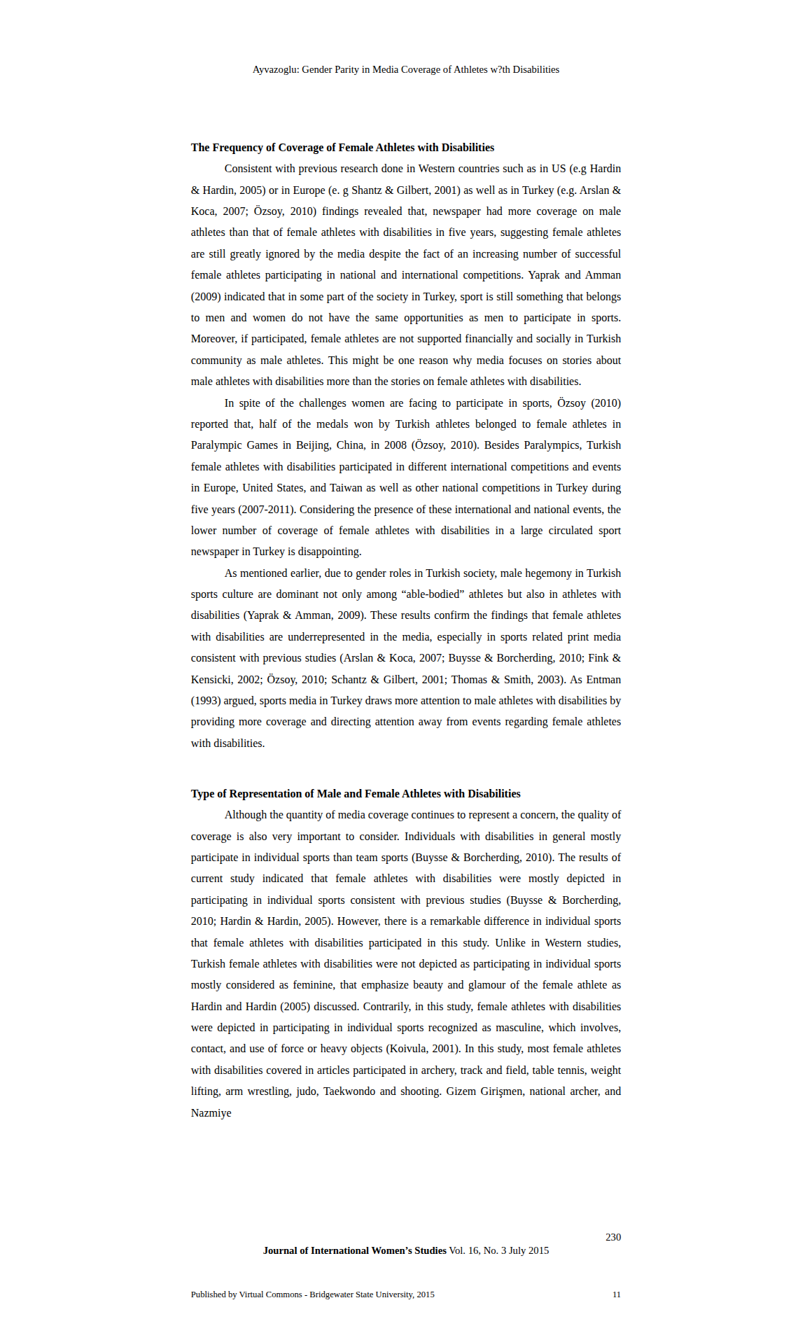Ayvazoglu: Gender Parity in Media Coverage of Athletes w?th Disabilities
The Frequency of Coverage of Female Athletes with Disabilities
Consistent with previous research done in Western countries such as in US (e.g Hardin & Hardin, 2005) or in Europe (e. g Shantz & Gilbert, 2001) as well as in Turkey (e.g. Arslan & Koca, 2007; Özsoy, 2010) findings revealed that, newspaper had more coverage on male athletes than that of female athletes with disabilities in five years, suggesting female athletes are still greatly ignored by the media despite the fact of an increasing number of successful female athletes participating in national and international competitions. Yaprak and Amman (2009) indicated that in some part of the society in Turkey, sport is still something that belongs to men and women do not have the same opportunities as men to participate in sports. Moreover, if participated, female athletes are not supported financially and socially in Turkish community as male athletes. This might be one reason why media focuses on stories about male athletes with disabilities more than the stories on female athletes with disabilities.
In spite of the challenges women are facing to participate in sports, Özsoy (2010) reported that, half of the medals won by Turkish athletes belonged to female athletes in Paralympic Games in Beijing, China, in 2008 (Özsoy, 2010). Besides Paralympics, Turkish female athletes with disabilities participated in different international competitions and events in Europe, United States, and Taiwan as well as other national competitions in Turkey during five years (2007-2011). Considering the presence of these international and national events, the lower number of coverage of female athletes with disabilities in a large circulated sport newspaper in Turkey is disappointing.
As mentioned earlier, due to gender roles in Turkish society, male hegemony in Turkish sports culture are dominant not only among “able-bodied” athletes but also in athletes with disabilities (Yaprak & Amman, 2009). These results confirm the findings that female athletes with disabilities are underrepresented in the media, especially in sports related print media consistent with previous studies (Arslan & Koca, 2007; Buysse & Borcherding, 2010; Fink & Kensicki, 2002; Özsoy, 2010; Schantz & Gilbert, 2001; Thomas & Smith, 2003). As Entman (1993) argued, sports media in Turkey draws more attention to male athletes with disabilities by providing more coverage and directing attention away from events regarding female athletes with disabilities.
Type of Representation of Male and Female Athletes with Disabilities
Although the quantity of media coverage continues to represent a concern, the quality of coverage is also very important to consider. Individuals with disabilities in general mostly participate in individual sports than team sports (Buysse & Borcherding, 2010). The results of current study indicated that female athletes with disabilities were mostly depicted in participating in individual sports consistent with previous studies (Buysse & Borcherding, 2010; Hardin & Hardin, 2005). However, there is a remarkable difference in individual sports that female athletes with disabilities participated in this study. Unlike in Western studies, Turkish female athletes with disabilities were not depicted as participating in individual sports mostly considered as feminine, that emphasize beauty and glamour of the female athlete as Hardin and Hardin (2005) discussed. Contrarily, in this study, female athletes with disabilities were depicted in participating in individual sports recognized as masculine, which involves, contact, and use of force or heavy objects (Koivula, 2001). In this study, most female athletes with disabilities covered in articles participated in archery, track and field, table tennis, weight lifting, arm wrestling, judo, Taekwondo and shooting. Gizem Girişmen, national archer, and Nazmiye
230
Journal of International Women’s Studies Vol. 16, No. 3 July 2015
Published by Virtual Commons - Bridgewater State University, 2015
11